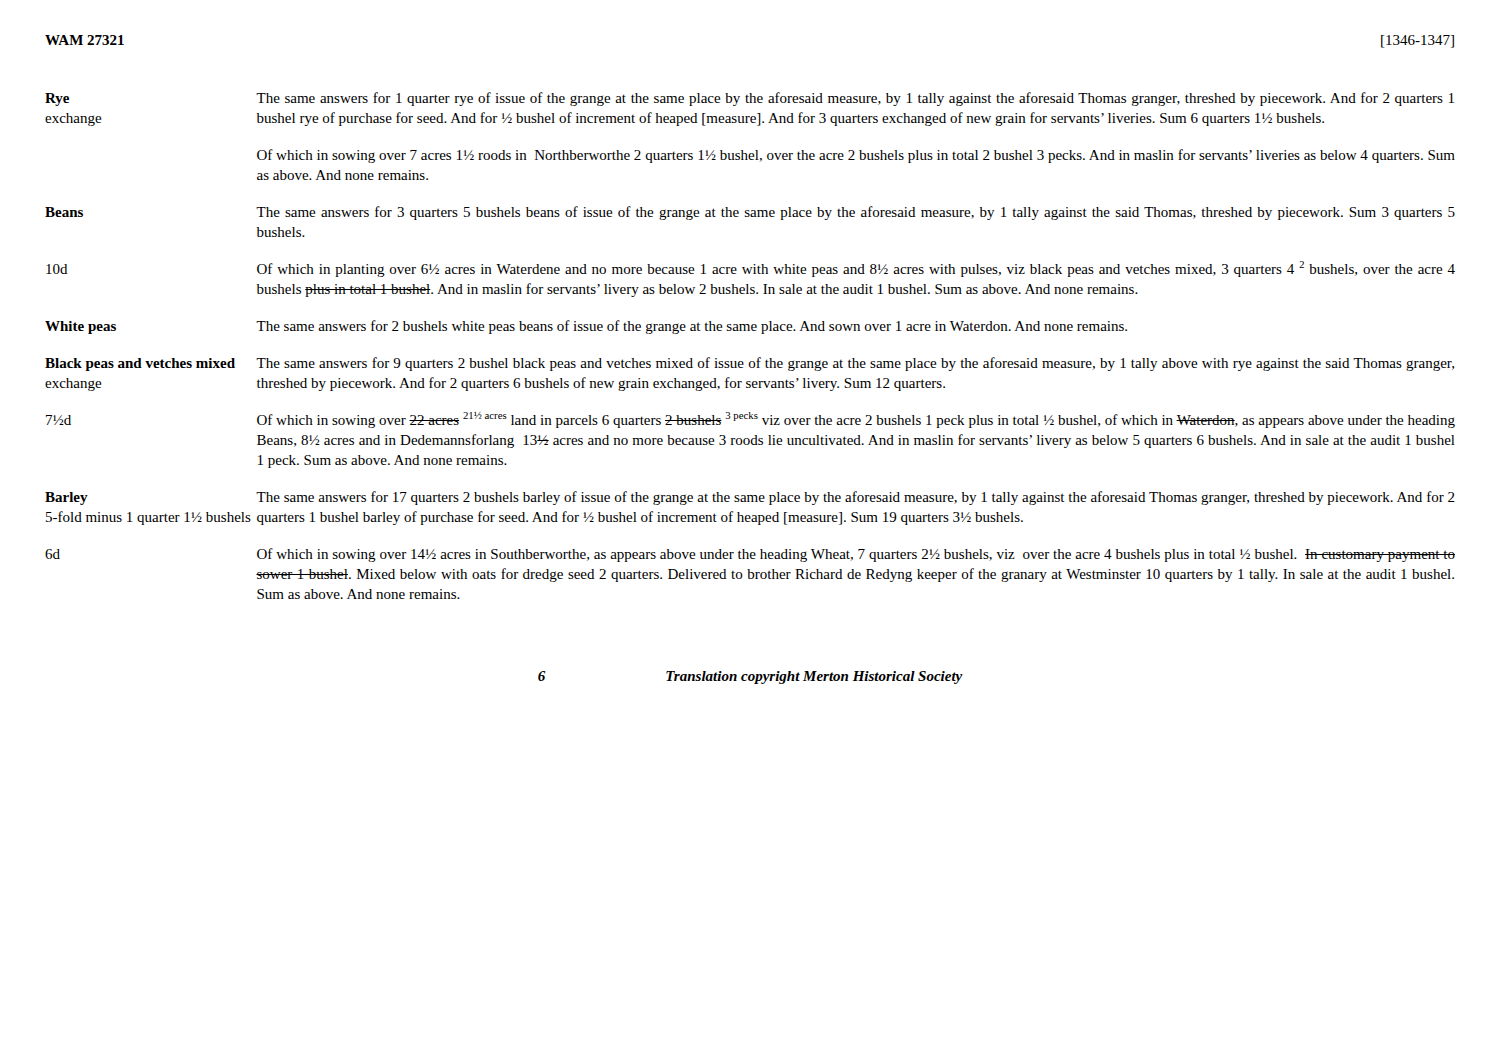WAM 27321 [1346-1347]
| Rye exchange | The same answers for 1 quarter rye of issue of the grange at the same place by the aforesaid measure, by 1 tally against the aforesaid Thomas granger, threshed by piecework. And for 2 quarters 1 bushel rye of purchase for seed. And for ½ bushel of increment of heaped [measure]. And for 3 quarters exchanged of new grain for servants’ liveries. Sum 6 quarters 1½ bushels. |
| | Of which in sowing over 7 acres 1½ roods in Northberworthe 2 quarters 1½ bushel, over the acre 2 bushels plus in total 2 bushel 3 pecks. And in maslin for servants’ liveries as below 4 quarters. Sum as above. And none remains. |
| Beans | The same answers for 3 quarters 5 bushels beans of issue of the grange at the same place by the aforesaid measure, by 1 tally against the said Thomas, threshed by piecework. Sum 3 quarters 5 bushels. |
| 10d | Of which in planting over 6½ acres in Waterdene and no more because 1 acre with white peas and 8½ acres with pulses, viz black peas and vetches mixed, 3 quarters 4 2 bushels, over the acre 4 bushels plus in total 1 bushel . And in maslin for servants’ livery as below 2 bushels. In sale at the audit 1 bushel. Sum as above. And none remains. |
| White peas | The same answers for 2 bushels white peas beans of issue of the grange at the same place. And sown over 1 acre in Waterdon. And none remains. |
| Black peas and vetches mixed exchange | The same answers for 9 quarters 2 bushel black peas and vetches mixed of issue of the grange at the same place by the aforesaid measure, by 1 tally above with rye against the said Thomas granger, threshed by piecework. And for 2 quarters 6 bushels of new grain exchanged, for servants’ livery. Sum 12 quarters. |
| 7½d | Of which in sowing over 22 acres 21½ acres land in parcels 6 quarters 2 bushels 3 pecks viz over the acre 2 bushels 1 peck plus in total ½ bushel, of which in Waterdon , as appears above under the heading Beans, 8½ acres and in Dedemannsforlang 13 ½ acres and no more because 3 roods lie uncultivated. And in maslin for servants’ livery as below 5 quarters 6 bushels. And in sale at the audit 1 bushel 1 peck. Sum as above. And none remains. |
| Barley 5-fold minus 1 quarter 1½ bushels | The same answers for 17 quarters 2 bushels barley of issue of the grange at the same place by the aforesaid measure, by 1 tally against the aforesaid Thomas granger, threshed by piecework. And for 2 quarters 1 bushel barley of purchase for seed. And for ½ bushel of increment of heaped [measure]. Sum 19 quarters 3½ bushels. |
| 6d | Of which in sowing over 14½ acres in Southberworthe, as appears above under the heading Wheat, 7 quarters 2½ bushels, viz over the acre 4 bushels plus in total ½ bushel. In customary payment to sower 1 bushel . Mixed below with oats for dredge seed 2 quarters. Delivered to brother Richard de Redyng keeper of the granary at Westminster 10 quarters by 1 tally. In sale at the audit 1 bushel. Sum as above. And none remains. |
6 Translation copyright Merton Historical Society